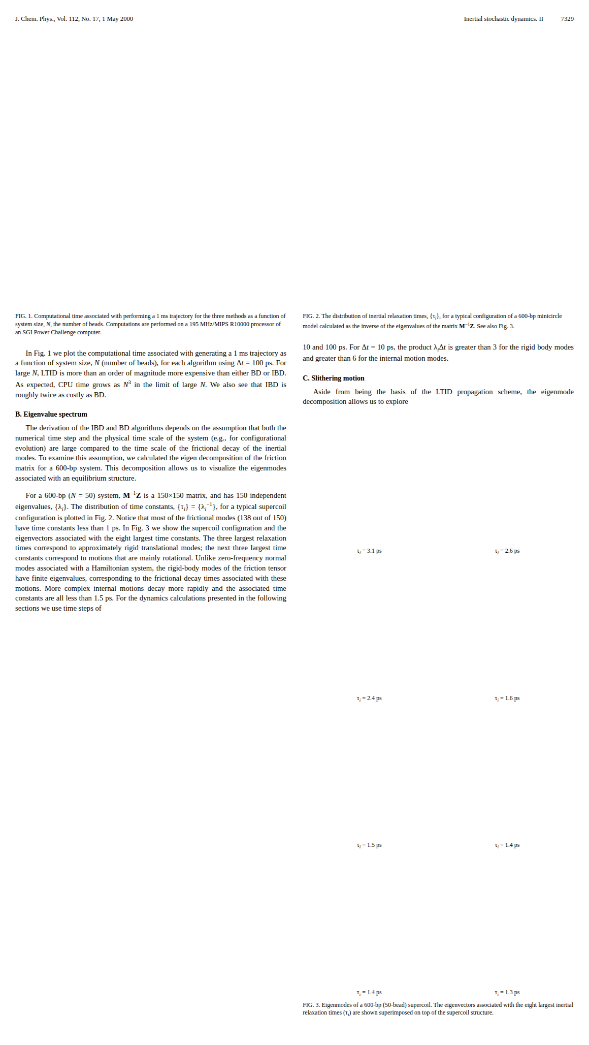J. Chem. Phys., Vol. 112, No. 17, 1 May 2000
Inertial stochastic dynamics. II 7329
FIG. 1. Computational time associated with performing a 1 ms trajectory for the three methods as a function of system size, N, the number of beads. Computations are performed on a 195 MHz/MIPS R10000 processor of an SGI Power Challenge computer.
In Fig. 1 we plot the computational time associated with generating a 1 ms trajectory as a function of system size, N (number of beads), for each algorithm using Δt = 100 ps. For large N, LTID is more than an order of magnitude more expensive than either BD or IBD. As expected, CPU time grows as N3 in the limit of large N. We also see that IBD is roughly twice as costly as BD.
B. Eigenvalue spectrum
The derivation of the IBD and BD algorithms depends on the assumption that both the numerical time step and the physical time scale of the system (e.g., for configurational evolution) are large compared to the time scale of the frictional decay of the inertial modes. To examine this assumption, we calculated the eigen decomposition of the friction matrix for a 600-bp system. This decomposition allows us to visualize the eigenmodes associated with an equilibrium structure.
For a 600-bp (N = 50) system, M−1Z is a 150×150 matrix, and has 150 independent eigenvalues, {λi}. The distribution of time constants, {τi} = {λi−1}, for a typical supercoil configuration is plotted in Fig. 2. Notice that most of the frictional modes (138 out of 150) have time constants less than 1 ps. In Fig. 3 we show the supercoil configuration and the eigenvectors associated with the eight largest time constants. The three largest relaxation times correspond to approximately rigid translational modes; the next three largest time constants correspond to motions that are mainly rotational. Unlike zero-frequency normal modes associated with a Hamiltonian system, the rigid-body modes of the friction tensor have finite eigenvalues, corresponding to the frictional decay times associated with these motions. More complex internal motions decay more rapidly and the associated time constants are all less than 1.5 ps. For the dynamics calculations presented in the following sections we use time steps of
FIG. 2. The distribution of inertial relaxation times, {τi}, for a typical configuration of a 600-bp minicircle model calculated as the inverse of the eigenvalues of the matrix M−1Z. See also Fig. 3.
10 and 100 ps. For Δt = 10 ps, the product λiΔt is greater than 3 for the rigid body modes and greater than 6 for the internal motion modes.
C. Slithering motion
Aside from being the basis of the LTID propagation scheme, the eigenmode decomposition allows us to explore
τi = 3.1 ps
τi = 2.6 ps
τi = 2.4 ps
τi = 1.6 ps
τi = 1.5 ps
τi = 1.4 ps
τi = 1.4 ps
τi = 1.3 ps
FIG. 3. Eigenmodes of a 600-bp (50-bead) supercoil. The eigenvectors associated with the eight largest inertial relaxation times (τi) are shown superimposed on top of the supercoil structure.